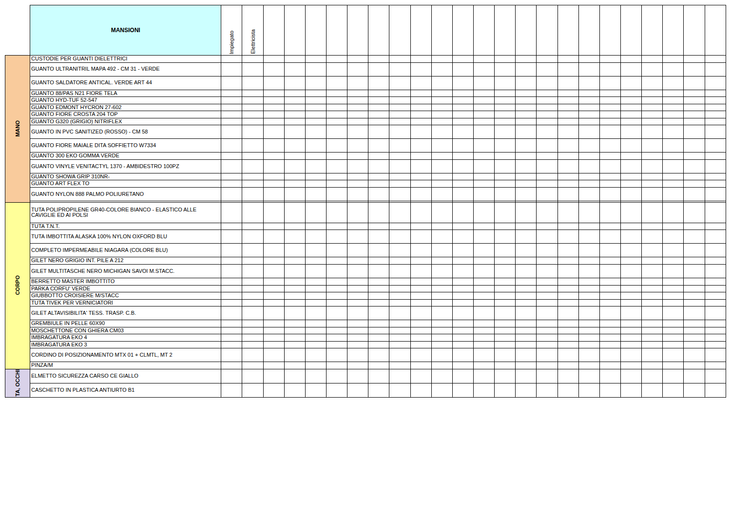| | MANSIONI | Impiegato | Elettricista | | | | | | | | | | | | | | | | | | | | | | |
| MANO | CUSTODIE PER GUANTI DIELETTRICI | | | | | | | | | | | | | | | | | | | | | | | | |
| GUANTO ULTRANITRIL MAPA 492 - CM 31 - VERDE | | | | | | | | | | | | | | | | | | | | | | | | |
| GUANTO SALDATORE ANTICAL. VERDE ART 44 | | | | | | | | | | | | | | | | | | | | | | | | |
| GUANTO 88/PAS N21 FIORE TELA | | | | | | | | | | | | | | | | | | | | | | | | |
| GUANTO HYD-TUF 52-547 | | | | | | | | | | | | | | | | | | | | | | | | |
| GUANTO EDMONT HYCRON 27-602 | | | | | | | | | | | | | | | | | | | | | | | | |
| GUANTO FIORE CROSTA 204 TOP | | | | | | | | | | | | | | | | | | | | | | | | |
| GUANTO G320 (GRIGIO) NITRIFLEX | | | | | | | | | | | | | | | | | | | | | | | | |
| GUANTO IN PVC SANITIZED (ROSSO) - CM 58 | | | | | | | | | | | | | | | | | | | | | | | | |
| GUANTO FIORE MAIALE DITA SOFFIETTO W7334 | | | | | | | | | | | | | | | | | | | | | | | | |
| GUANTO 300 EKO GOMMA VERDE | | | | | | | | | | | | | | | | | | | | | | | | |
| GUANTO VINYLE VENITACTYL 1370 - AMBIDESTRO 100PZ | | | | | | | | | | | | | | | | | | | | | | | | |
| GUANTO SHOWA GRIP 310NR- | | | | | | | | | | | | | | | | | | | | | | | | |
| GUANTO ART FLEX TO | | | | | | | | | | | | | | | | | | | | | | | | |
| GUANTO NYLON 888 PALMO POLIURETANO | | | | | | | | | | | | | | | | | | | | | | | | |
| CORPO | TUTA POLIPROPILENE GR40-COLORE BIANCO - ELASTICO ALLE CAVIGLIE ED AI POLSI | | | | | | | | | | | | | | | | | | | | | | | | |
| TUTA T.N.T. | | | | | | | | | | | | | | | | | | | | | | | | |
| TUTA IMBOTTITA ALASKA 100% NYLON OXFORD BLU | | | | | | | | | | | | | | | | | | | | | | | | |
| COMPLETO IMPERMEABILE NIAGARA (COLORE BLU) | | | | | | | | | | | | | | | | | | | | | | | | |
| GILET NERO GRIGIO INT. PILE A 212 | | | | | | | | | | | | | | | | | | | | | | | | |
| GILET MULTITASCHE NERO MICHIGAN SAVOI M.STACC. | | | | | | | | | | | | | | | | | | | | | | | | |
| BERRETTO MASTER IMBOTTITO | | | | | | | | | | | | | | | | | | | | | | | | |
| PARKA CORFU' VERDE | | | | | | | | | | | | | | | | | | | | | | | | |
| GIUBBOTTO CROISIERE M/STACC | | | | | | | | | | | | | | | | | | | | | | | | |
| TUTA TIVEK PER VERNICIATORI | | | | | | | | | | | | | | | | | | | | | | | | |
| GILET ALTAVISIBILITA' TESS. TRASP. C.B. | | | | | | | | | | | | | | | | | | | | | | | | |
| GREMBIULE IN PELLE 60X90 | | | | | | | | | | | | | | | | | | | | | | | | |
| MOSCHETTONE CON GHIERA CM03 | | | | | | | | | | | | | | | | | | | | | | | | |
| IMBRAGATURA EKO 4 | | | | | | | | | | | | | | | | | | | | | | | | |
| IMBRAGATURA EKO 3 | | | | | | | | | | | | | | | | | | | | | | | | |
| CORDINO DI POSIZIONAMENTO MTX 01 + CLMTL, MT 2 | | | | | | | | | | | | | | | | | | | | | | | | |
| PINZA/M | | | | | | | | | | | | | | | | | | | | | | | | |
| TA, OCCHI | ELMETTO SICUREZZA CARSO CE GIALLO | | | | | | | | | | | | | | | | | | | | | | | | |
| CASCHETTO IN PLASTICA ANTIURTO B1 | | | | | | | | | | | | | | | | | | | | | | | | |